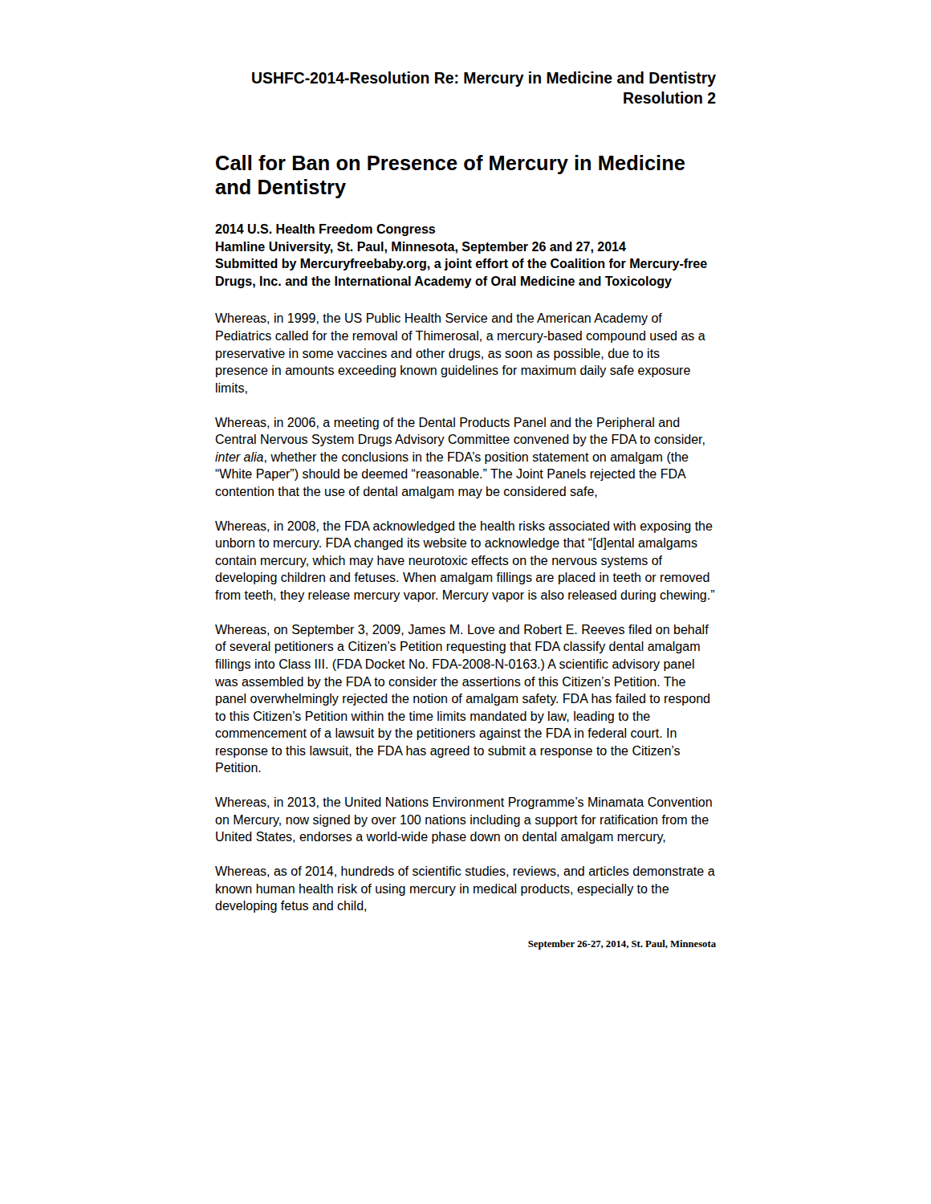USHFC-2014-Resolution Re: Mercury in Medicine and Dentistry Resolution 2
Call for Ban on Presence of Mercury in Medicine and Dentistry
2014 U.S. Health Freedom Congress
Hamline University, St. Paul, Minnesota, September 26 and 27, 2014
Submitted by Mercuryfreebaby.org, a joint effort of the Coalition for Mercury-free Drugs, Inc. and the International Academy of Oral Medicine and Toxicology
Whereas, in 1999, the US Public Health Service and the American Academy of Pediatrics called for the removal of Thimerosal, a mercury-based compound used as a preservative in some vaccines and other drugs, as soon as possible, due to its presence in amounts exceeding known guidelines for maximum daily safe exposure limits,
Whereas, in 2006, a meeting of the Dental Products Panel and the Peripheral and Central Nervous System Drugs Advisory Committee convened by the FDA to consider, inter alia, whether the conclusions in the FDA’s position statement on amalgam (the “White Paper”) should be deemed “reasonable.” The Joint Panels rejected the FDA contention that the use of dental amalgam may be considered safe,
Whereas, in 2008, the FDA acknowledged the health risks associated with exposing the unborn to mercury. FDA changed its website to acknowledge that “[d]ental amalgams contain mercury, which may have neurotoxic effects on the nervous systems of developing children and fetuses. When amalgam fillings are placed in teeth or removed from teeth, they release mercury vapor. Mercury vapor is also released during chewing.”
Whereas, on September 3, 2009, James M. Love and Robert E. Reeves filed on behalf of several petitioners a Citizen’s Petition requesting that FDA classify dental amalgam fillings into Class III. (FDA Docket No. FDA-2008-N-0163.) A scientific advisory panel was assembled by the FDA to consider the assertions of this Citizen’s Petition. The panel overwhelmingly rejected the notion of amalgam safety. FDA has failed to respond to this Citizen’s Petition within the time limits mandated by law, leading to the commencement of a lawsuit by the petitioners against the FDA in federal court. In response to this lawsuit, the FDA has agreed to submit a response to the Citizen’s Petition.
Whereas, in 2013, the United Nations Environment Programme’s Minamata Convention on Mercury, now signed by over 100 nations including a support for ratification from the United States, endorses a world-wide phase down on dental amalgam mercury,
Whereas, as of 2014, hundreds of scientific studies, reviews, and articles demonstrate a known human health risk of using mercury in medical products, especially to the developing fetus and child,
September 26-27, 2014, St. Paul, Minnesota